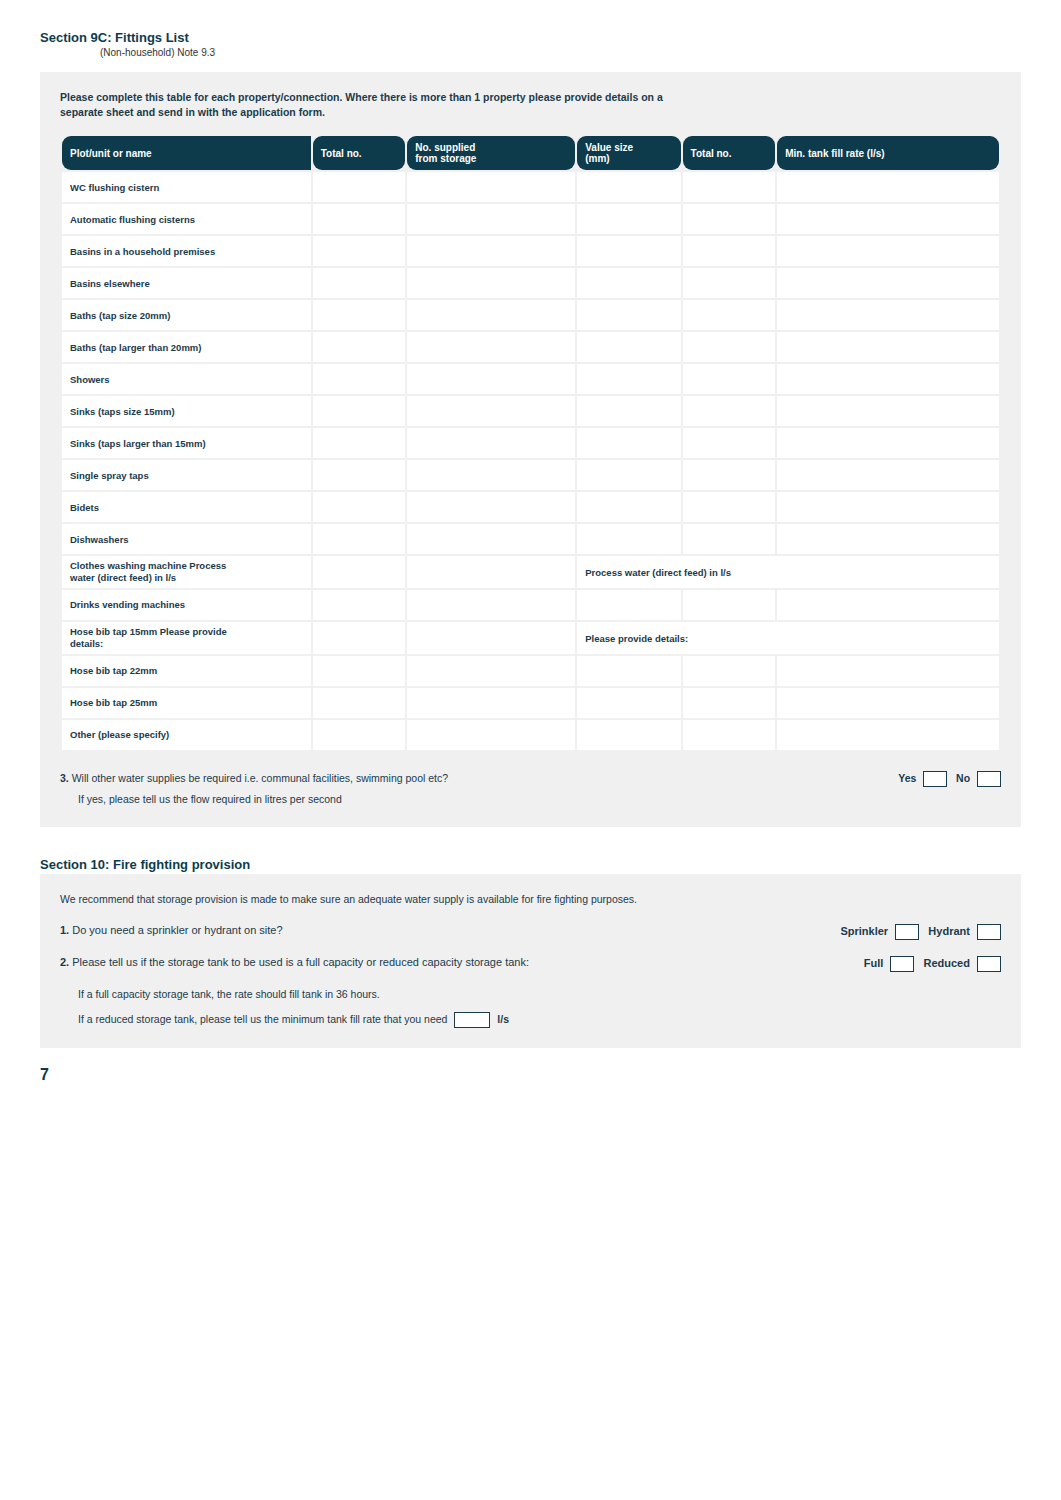Section 9C: Fittings List
(Non-household) Note 9.3
Please complete this table for each property/connection. Where there is more than 1 property please provide details on a
separate sheet and send in with the application form.
| Plot/unit or name | Total no. | No. supplied from storage | Value size (mm) | Total no. | Min. tank fill rate (l/s) |
| --- | --- | --- | --- | --- | --- |
| WC flushing cistern | | | | | |
| Automatic flushing cisterns | | | | | |
| Basins in a household premises | | | | | |
| Basins elsewhere | | | | | |
| Baths (tap size 20mm) | | | | | |
| Baths (tap larger than 20mm) | | | | | |
| Showers | | | | | |
| Sinks (taps size 15mm) | | | | | |
| Sinks (taps larger than 15mm) | | | | | |
| Single spray taps | | | | | |
| Bidets | | | | | |
| Dishwashers | | | | | |
| Clothes washing machine Process water (direct feed) in l/s | | | Process water (direct feed) in l/s |
| Drinks vending machines | | | | | |
| Hose bib tap 15mm Please provide details: | | | Please provide details: |
| Hose bib tap 22mm | | | | | |
| Hose bib tap 25mm | | | | | |
| Other (please specify) | | | | | |
Yes No 3. Will other water supplies be required i.e. communal facilities, swimming pool etc?
If yes, please tell us the flow required in litres per second
Section 10: Fire fighting provision
We recommend that storage provision is made to make sure an adequate water supply is available for fire fighting purposes.
1. Do you need a sprinkler or hydrant on site?
Sprinkler Hydrant
2. Please tell us if the storage tank to be used is a full capacity or reduced capacity storage tank:
Full Reduced
If a full capacity storage tank, the rate should fill tank in 36 hours.
If a reduced storage tank, please tell us the minimum tank fill rate that you need l/s
7